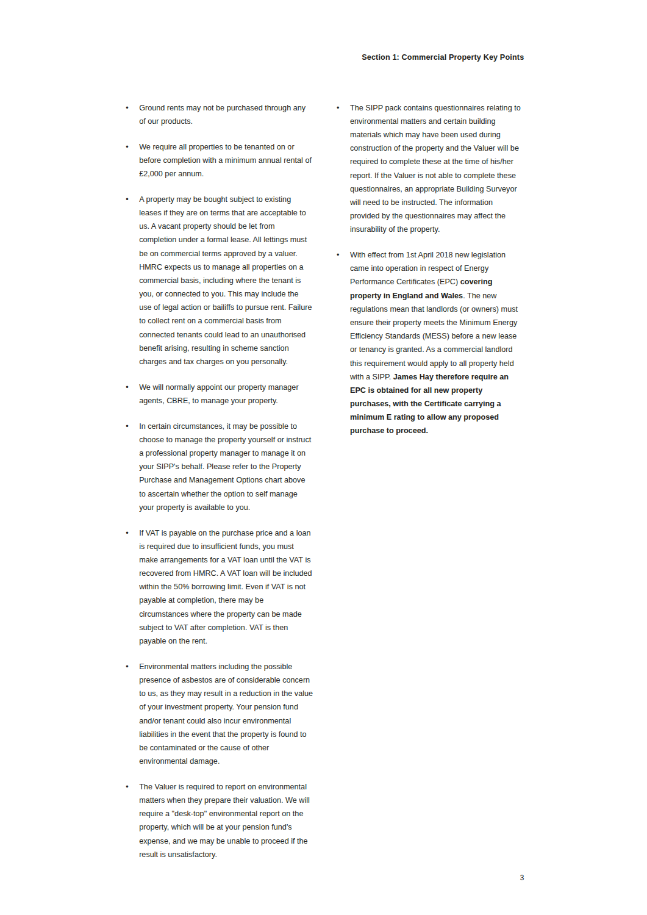Section 1: Commercial Property Key Points
Ground rents may not be purchased through any of our products.
We require all properties to be tenanted on or before completion with a minimum annual rental of £2,000 per annum.
A property may be bought subject to existing leases if they are on terms that are acceptable to us. A vacant property should be let from completion under a formal lease. All lettings must be on commercial terms approved by a valuer. HMRC expects us to manage all properties on a commercial basis, including where the tenant is you, or connected to you. This may include the use of legal action or bailiffs to pursue rent. Failure to collect rent on a commercial basis from connected tenants could lead to an unauthorised benefit arising, resulting in scheme sanction charges and tax charges on you personally.
We will normally appoint our property manager agents, CBRE, to manage your property.
In certain circumstances, it may be possible to choose to manage the property yourself or instruct a professional property manager to manage it on your SIPP's behalf. Please refer to the Property Purchase and Management Options chart above to ascertain whether the option to self manage your property is available to you.
If VAT is payable on the purchase price and a loan is required due to insufficient funds, you must make arrangements for a VAT loan until the VAT is recovered from HMRC. A VAT loan will be included within the 50% borrowing limit. Even if VAT is not payable at completion, there may be circumstances where the property can be made subject to VAT after completion. VAT is then payable on the rent.
Environmental matters including the possible presence of asbestos are of considerable concern to us, as they may result in a reduction in the value of your investment property. Your pension fund and/or tenant could also incur environmental liabilities in the event that the property is found to be contaminated or the cause of other environmental damage.
The Valuer is required to report on environmental matters when they prepare their valuation. We will require a "desk-top" environmental report on the property, which will be at your pension fund's expense, and we may be unable to proceed if the result is unsatisfactory.
The SIPP pack contains questionnaires relating to environmental matters and certain building materials which may have been used during construction of the property and the Valuer will be required to complete these at the time of his/her report. If the Valuer is not able to complete these questionnaires, an appropriate Building Surveyor will need to be instructed. The information provided by the questionnaires may affect the insurability of the property.
With effect from 1st April 2018 new legislation came into operation in respect of Energy Performance Certificates (EPC) covering property in England and Wales. The new regulations mean that landlords (or owners) must ensure their property meets the Minimum Energy Efficiency Standards (MESS) before a new lease or tenancy is granted. As a commercial landlord this requirement would apply to all property held with a SIPP. James Hay therefore require an EPC is obtained for all new property purchases, with the Certificate carrying a minimum E rating to allow any proposed purchase to proceed.
3